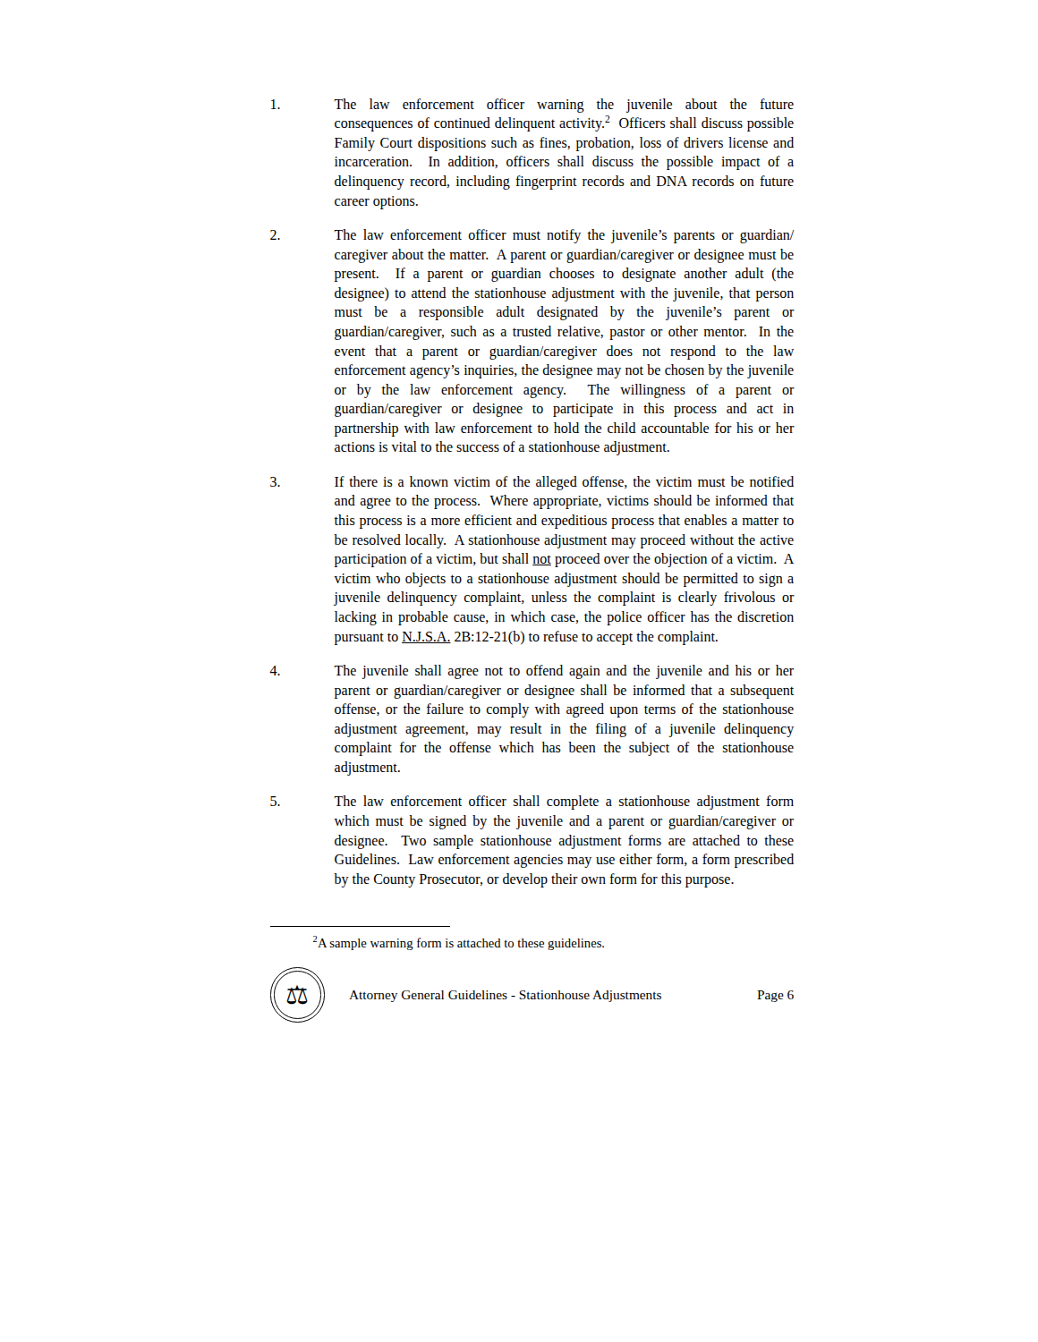1. The law enforcement officer warning the juvenile about the future consequences of continued delinquent activity.2 Officers shall discuss possible Family Court dispositions such as fines, probation, loss of drivers license and incarceration. In addition, officers shall discuss the possible impact of a delinquency record, including fingerprint records and DNA records on future career options.
2. The law enforcement officer must notify the juvenile’s parents or guardian/ caregiver about the matter. A parent or guardian/caregiver or designee must be present. If a parent or guardian chooses to designate another adult (the designee) to attend the stationhouse adjustment with the juvenile, that person must be a responsible adult designated by the juvenile’s parent or guardian/caregiver, such as a trusted relative, pastor or other mentor. In the event that a parent or guardian/caregiver does not respond to the law enforcement agency’s inquiries, the designee may not be chosen by the juvenile or by the law enforcement agency. The willingness of a parent or guardian/caregiver or designee to participate in this process and act in partnership with law enforcement to hold the child accountable for his or her actions is vital to the success of a stationhouse adjustment.
3. If there is a known victim of the alleged offense, the victim must be notified and agree to the process. Where appropriate, victims should be informed that this process is a more efficient and expeditious process that enables a matter to be resolved locally. A stationhouse adjustment may proceed without the active participation of a victim, but shall not proceed over the objection of a victim. A victim who objects to a stationhouse adjustment should be permitted to sign a juvenile delinquency complaint, unless the complaint is clearly frivolous or lacking in probable cause, in which case, the police officer has the discretion pursuant to N.J.S.A. 2B:12-21(b) to refuse to accept the complaint.
4. The juvenile shall agree not to offend again and the juvenile and his or her parent or guardian/caregiver or designee shall be informed that a subsequent offense, or the failure to comply with agreed upon terms of the stationhouse adjustment agreement, may result in the filing of a juvenile delinquency complaint for the offense which has been the subject of the stationhouse adjustment.
5. The law enforcement officer shall complete a stationhouse adjustment form which must be signed by the juvenile and a parent or guardian/caregiver or designee. Two sample stationhouse adjustment forms are attached to these Guidelines. Law enforcement agencies may use either form, a form prescribed by the County Prosecutor, or develop their own form for this purpose.
2A sample warning form is attached to these guidelines.
⚖
Attorney General Guidelines - Stationhouse Adjustments Page 6